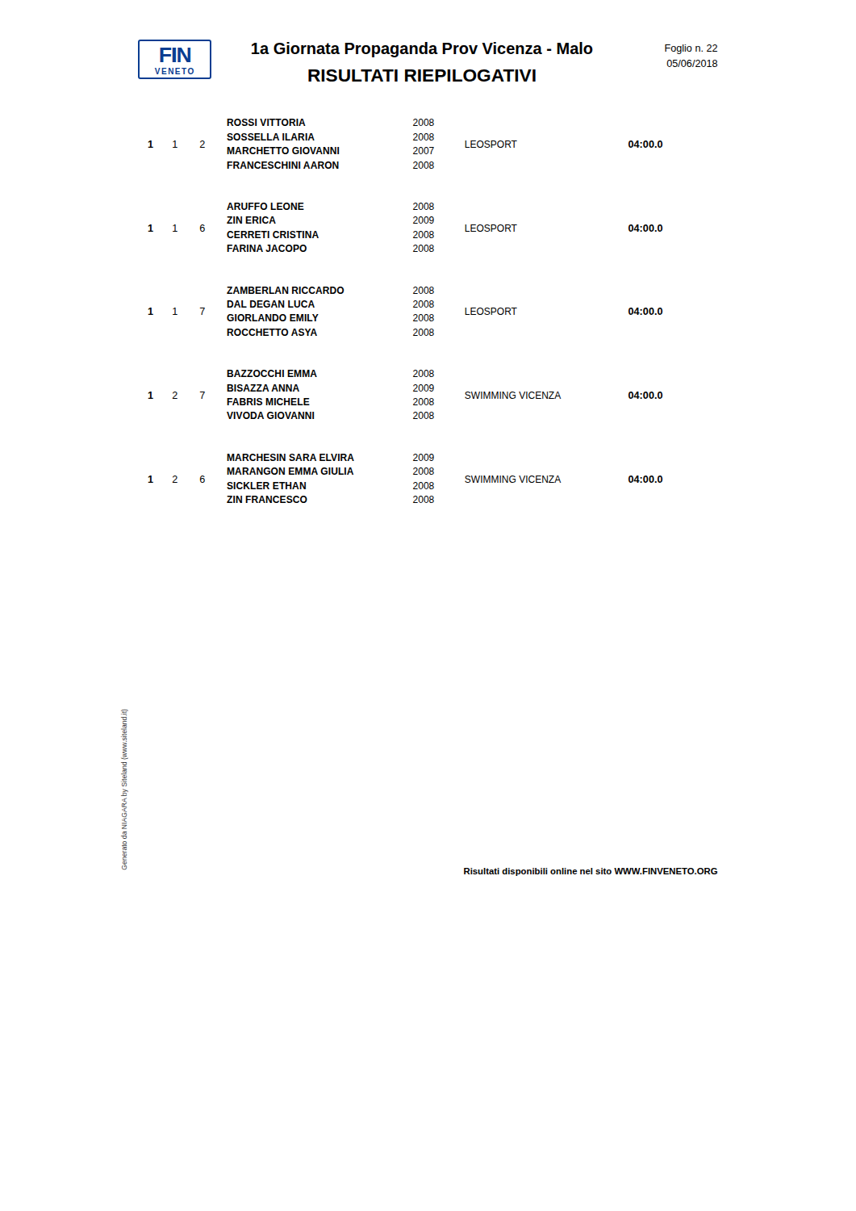FIN
VENETO
1a Giornata Propaganda Prov Vicenza - Malo
RISULTATI RIEPILOGATIVI
Foglio n. 22
05/06/2018
1
1
2
ROSSI VITTORIA
SOSSELLA ILARIA
MARCHETTO GIOVANNI
FRANCESCHINI AARON
2008
2008
2007
2008
LEOSPORT
04:00.0
1
1
6
ARUFFO LEONE
ZIN ERICA
CERRETI CRISTINA
FARINA JACOPO
2008
2009
2008
2008
LEOSPORT
04:00.0
1
1
7
ZAMBERLAN RICCARDO
DAL DEGAN LUCA
GIORLANDO EMILY
ROCCHETTO ASYA
2008
2008
2008
2008
LEOSPORT
04:00.0
1
2
7
BAZZOCCHI EMMA
BISAZZA ANNA
FABRIS MICHELE
VIVODA GIOVANNI
2008
2009
2008
2008
SWIMMING VICENZA
04:00.0
1
2
6
MARCHESIN SARA ELVIRA
MARANGON EMMA GIULIA
SICKLER ETHAN
ZIN FRANCESCO
2009
2008
2008
2008
SWIMMING VICENZA
04:00.0
Generato da NIAGARA by Siteland (www.siteland.it)
Risultati disponibili online nel sito WWW.FINVENETO.ORG